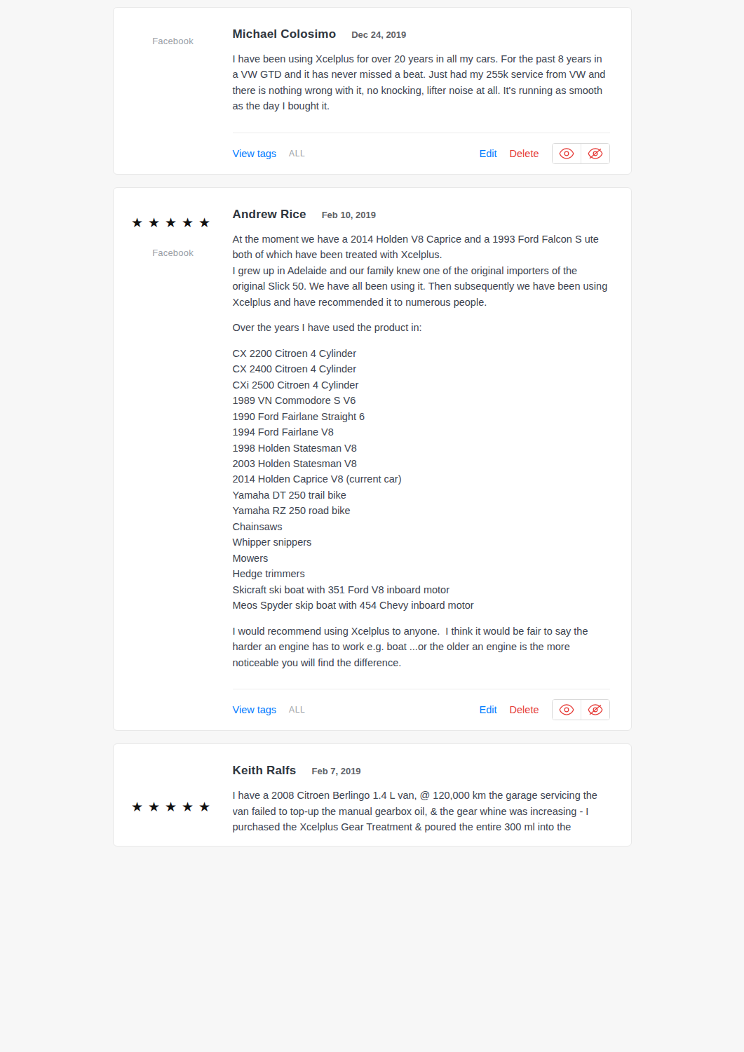Facebook
Michael Colosimo Dec 24, 2019
I have been using Xcelplus for over 20 years in all my cars. For the past 8 years in a VW GTD and it has never missed a beat. Just had my 255k service from VW and there is nothing wrong with it, no knocking, lifter noise at all. It's running as smooth as the day I bought it.
View tags ALL Edit Delete
★★★★★
Facebook
Andrew Rice Feb 10, 2019
At the moment we have a 2014 Holden V8 Caprice and a 1993 Ford Falcon S ute both of which have been treated with Xcelplus.
I grew up in Adelaide and our family knew one of the original importers of the original Slick 50. We have all been using it. Then subsequently we have been using Xcelplus and have recommended it to numerous people.
Over the years I have used the product in:
CX 2200 Citroen 4 Cylinder
CX 2400 Citroen 4 Cylinder
CXi 2500 Citroen 4 Cylinder
1989 VN Commodore S V6
1990 Ford Fairlane Straight 6
1994 Ford Fairlane V8
1998 Holden Statesman V8
2003 Holden Statesman V8
2014 Holden Caprice V8 (current car)
Yamaha DT 250 trail bike
Yamaha RZ 250 road bike
Chainsaws
Whipper snippers
Mowers
Hedge trimmers
Skicraft ski boat with 351 Ford V8 inboard motor
Meos Spyder skip boat with 454 Chevy inboard motor
I would recommend using Xcelplus to anyone. I think it would be fair to say the harder an engine has to work e.g. boat ...or the older an engine is the more noticeable you will find the difference.
View tags ALL Edit Delete
★★★★★
Keith Ralfs Feb 7, 2019
I have a 2008 Citroen Berlingo 1.4 L van, @ 120,000 km the garage servicing the van failed to top-up the manual gearbox oil, & the gear whine was increasing - I purchased the Xcelplus Gear Treatment & poured the entire 300 ml into the